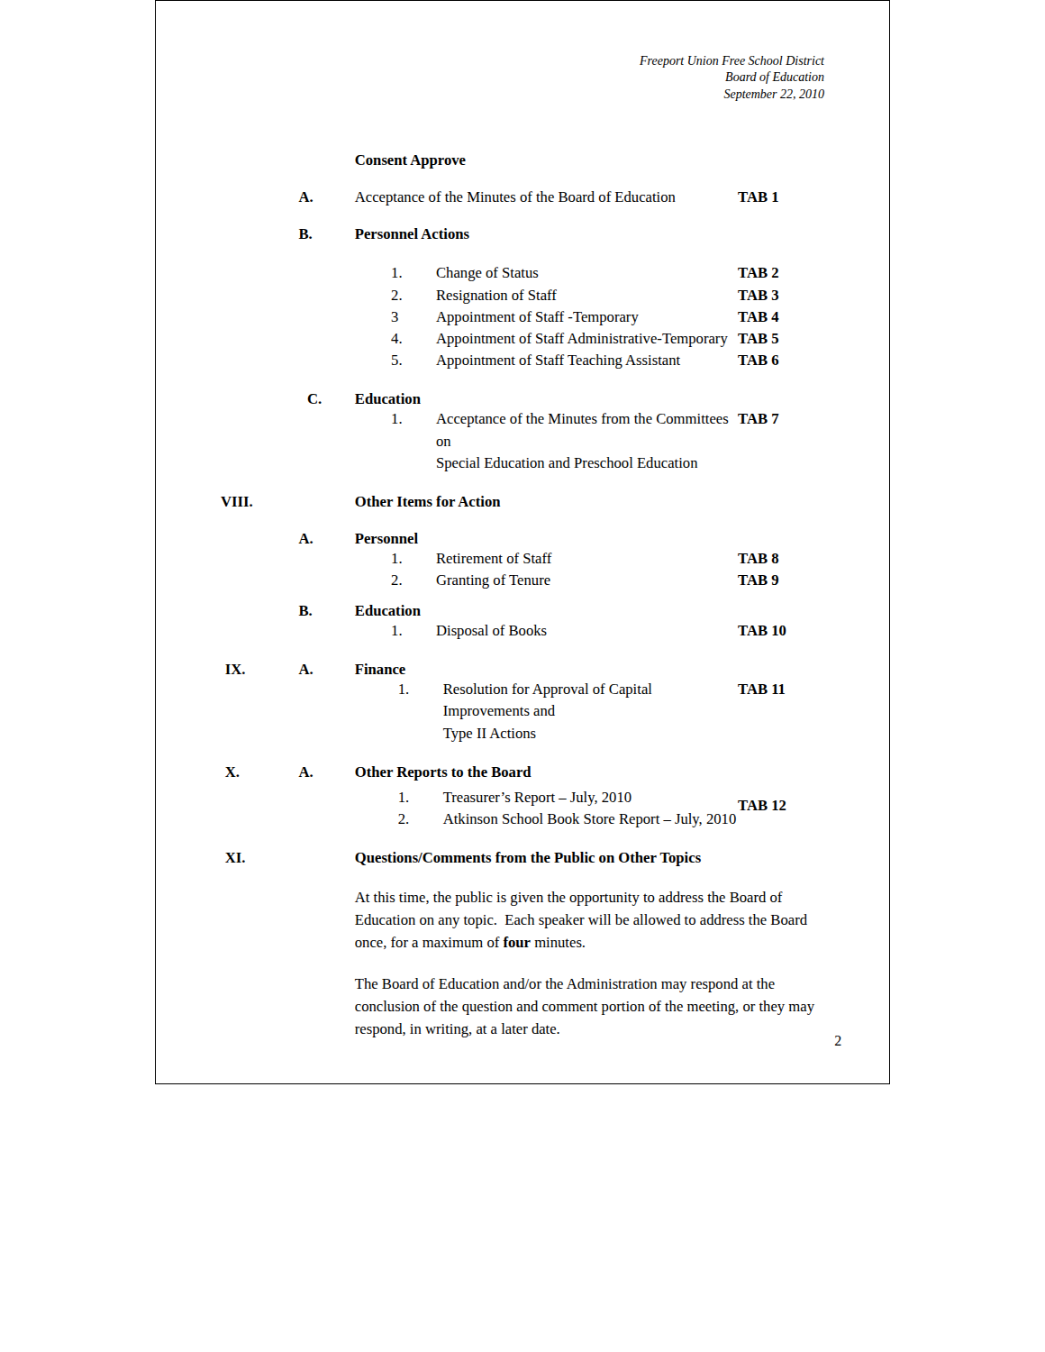Freeport Union Free School District
Board of Education
September 22, 2010
| | | Consent Approve | |
| | A. | Acceptance of the Minutes of the Board of Education | TAB 1 |
| | B. | Personnel Actions | |
| | | / 1. / Change of Status / TAB 2 / / 2. / Resignation of Staff / TAB 3 / / 3 / Appointment of Staff -Temporary / TAB 4 / / 4. / Appointment of Staff Administrative-Temporary / TAB 5 / / 5. / Appointment of Staff Teaching Assistant / TAB 6 / |
| | C. | Education | |
| | | / 1. / Acceptance of the Minutes from the Committees on Special Education and Preschool Education / TAB 7 / |
| VIII. | | Other Items for Action | |
| | A. | Personnel | |
| | | / 1. / Retirement of Staff / TAB 8 / / 2. / Granting of Tenure / TAB 9 / |
| | B. | Education | |
| | | / 1 . / Disposal of Books / TAB 10 / |
| IX. | A. | Finance | |
| | | / 1. / Resolution for Approval of Capital Improvements and Type II Actions / TAB 11 / |
| X. | A. | Other Reports to the Board | |
| | | / 1. / Treasurer’s Report – July, 2010 / TAB 12 / / 2. / Atkinson School Book Store Report – July, 2010 / |
| XI. | | Questions/Comments from the Public on Other Topics |
| | | At this time, the public is given the opportunity to address the Board of Education on any topic. Each speaker will be allowed to address the Board once, for a maximum of four minutes. |
| | | The Board of Education and/or the Administration may respond at the conclusion of the question and comment portion of the meeting, or they may respond, in writing, at a later date. |
2